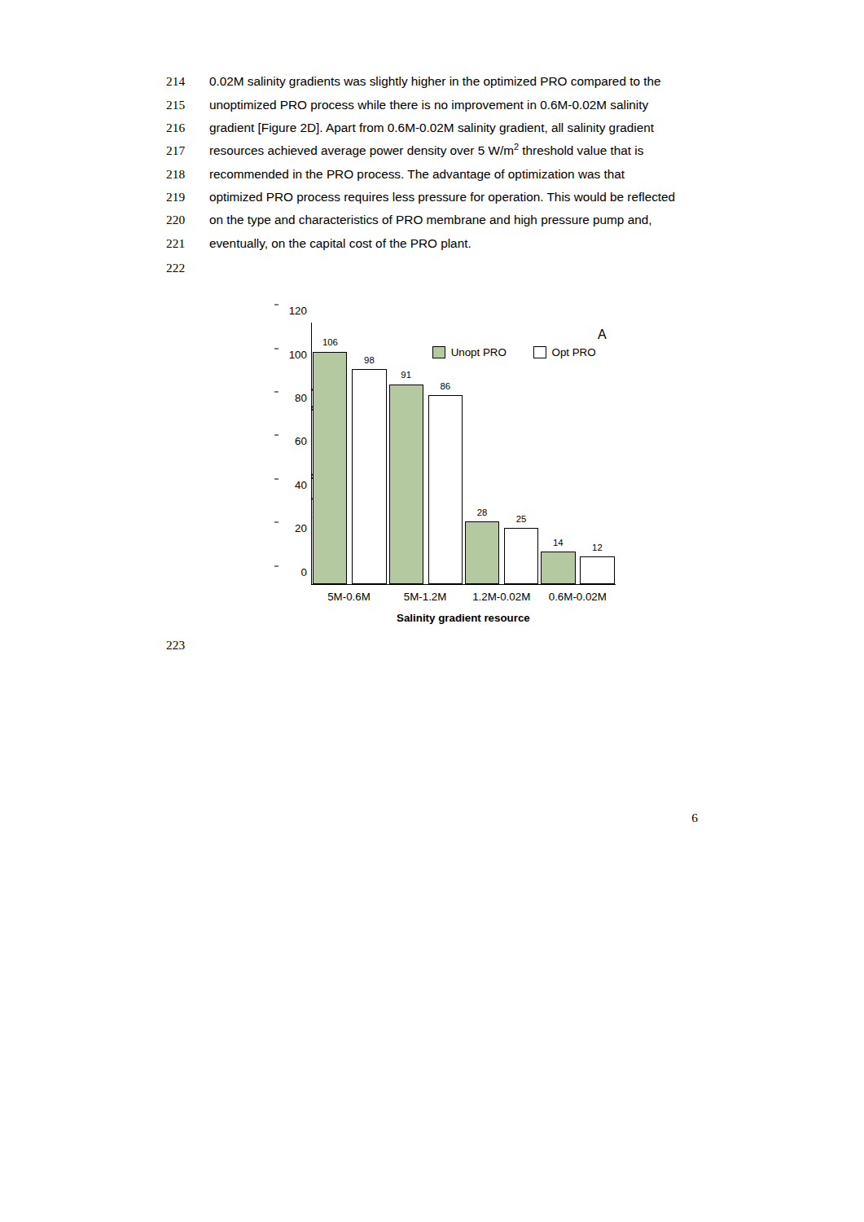214
0.02M salinity gradients was slightly higher in the optimized PRO compared to the
215
unoptimized PRO process while there is no improvement in 0.6M-0.02M salinity
216
gradient [Figure 2D]. Apart from 0.6M-0.02M salinity gradient, all salinity gradient
217
resources achieved average power density over 5 W/m2 threshold value that is
218
recommended in the PRO process. The advantage of optimization was that
219
optimized PRO process requires less pressure for operation. This would be reflected
220
on the type and characteristics of PRO membrane and high pressure pump and,
221
eventually, on the capital cost of the PRO plant.
222
A
Unopt PRO
Opt PRO
Hydraulic pressure (bar)
0
20
40
60
80
100
120
106
98
91
86
28
25
14
12
5M-0.6M 5M-1.2M 1.2M-0.02M 0.6M-0.02M
Salinity gradient resource
223
6